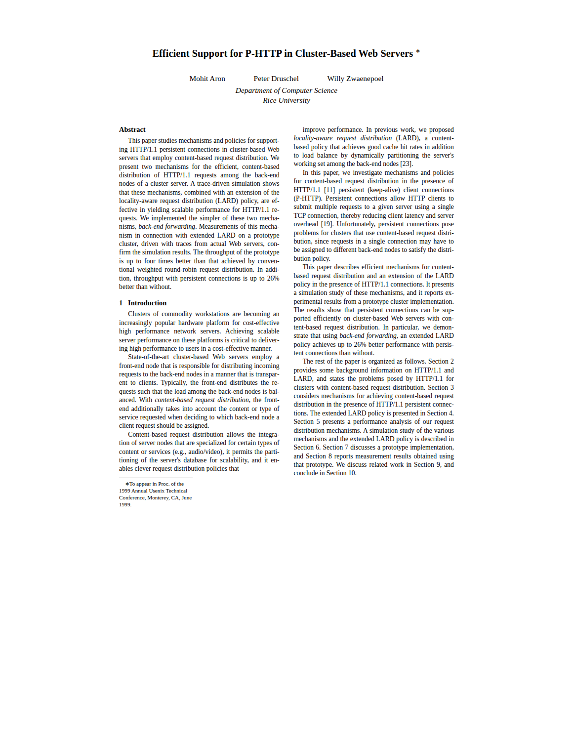Efficient Support for P-HTTP in Cluster-Based Web Servers ∗
Mohit Aron Peter Druschel Willy Zwaenepoel
Department of Computer Science
Rice University
Abstract
This paper studies mechanisms and policies for supporting HTTP/1.1 persistent connections in cluster-based Web servers that employ content-based request distribution. We present two mechanisms for the efficient, content-based distribution of HTTP/1.1 requests among the back-end nodes of a cluster server. A trace-driven simulation shows that these mechanisms, combined with an extension of the locality-aware request distribution (LARD) policy, are effective in yielding scalable performance for HTTP/1.1 requests. We implemented the simpler of these two mechanisms, back-end forwarding. Measurements of this mechanism in connection with extended LARD on a prototype cluster, driven with traces from actual Web servers, confirm the simulation results. The throughput of the prototype is up to four times better than that achieved by conventional weighted round-robin request distribution. In addition, throughput with persistent connections is up to 26% better than without.
1 Introduction
Clusters of commodity workstations are becoming an increasingly popular hardware platform for cost-effective high performance network servers. Achieving scalable server performance on these platforms is critical to delivering high performance to users in a cost-effective manner.
State-of-the-art cluster-based Web servers employ a front-end node that is responsible for distributing incoming requests to the back-end nodes in a manner that is transparent to clients. Typically, the front-end distributes the requests such that the load among the back-end nodes is balanced. With content-based request distribution, the front-end additionally takes into account the content or type of service requested when deciding to which back-end node a client request should be assigned.
Content-based request distribution allows the integration of server nodes that are specialized for certain types of content or services (e.g., audio/video), it permits the partitioning of the server's database for scalability, and it enables clever request distribution policies that
∗To appear in Proc. of the 1999 Annual Usenix Technical Conference, Monterey, CA, June 1999.
improve performance. In previous work, we proposed locality-aware request distribution (LARD), a content-based policy that achieves good cache hit rates in addition to load balance by dynamically partitioning the server's working set among the back-end nodes [23].
In this paper, we investigate mechanisms and policies for content-based request distribution in the presence of HTTP/1.1 [11] persistent (keep-alive) client connections (P-HTTP). Persistent connections allow HTTP clients to submit multiple requests to a given server using a single TCP connection, thereby reducing client latency and server overhead [19]. Unfortunately, persistent connections pose problems for clusters that use content-based request distribution, since requests in a single connection may have to be assigned to different back-end nodes to satisfy the distribution policy.
This paper describes efficient mechanisms for content-based request distribution and an extension of the LARD policy in the presence of HTTP/1.1 connections. It presents a simulation study of these mechanisms, and it reports experimental results from a prototype cluster implementation. The results show that persistent connections can be supported efficiently on cluster-based Web servers with content-based request distribution. In particular, we demonstrate that using back-end forwarding, an extended LARD policy achieves up to 26% better performance with persistent connections than without.
The rest of the paper is organized as follows. Section 2 provides some background information on HTTP/1.1 and LARD, and states the problems posed by HTTP/1.1 for clusters with content-based request distribution. Section 3 considers mechanisms for achieving content-based request distribution in the presence of HTTP/1.1 persistent connections. The extended LARD policy is presented in Section 4. Section 5 presents a performance analysis of our request distribution mechanisms. A simulation study of the various mechanisms and the extended LARD policy is described in Section 6. Section 7 discusses a prototype implementation, and Section 8 reports measurement results obtained using that prototype. We discuss related work in Section 9, and conclude in Section 10.